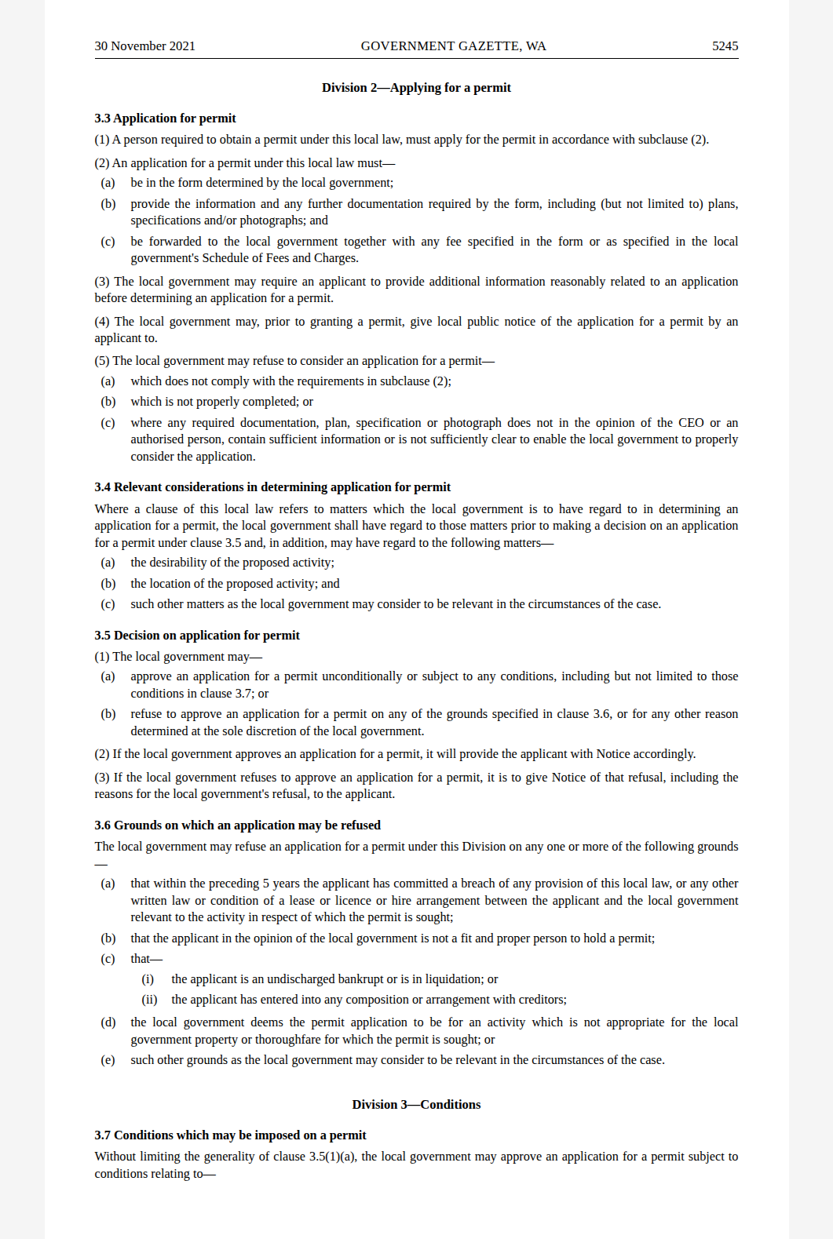30 November 2021 GOVERNMENT GAZETTE, WA 5245
Division 2—Applying for a permit
3.3 Application for permit
(1) A person required to obtain a permit under this local law, must apply for the permit in accordance with subclause (2).
(2) An application for a permit under this local law must—
(a) be in the form determined by the local government;
(b) provide the information and any further documentation required by the form, including (but not limited to) plans, specifications and/or photographs; and
(c) be forwarded to the local government together with any fee specified in the form or as specified in the local government's Schedule of Fees and Charges.
(3) The local government may require an applicant to provide additional information reasonably related to an application before determining an application for a permit.
(4) The local government may, prior to granting a permit, give local public notice of the application for a permit by an applicant to.
(5) The local government may refuse to consider an application for a permit—
(a) which does not comply with the requirements in subclause (2);
(b) which is not properly completed; or
(c) where any required documentation, plan, specification or photograph does not in the opinion of the CEO or an authorised person, contain sufficient information or is not sufficiently clear to enable the local government to properly consider the application.
3.4 Relevant considerations in determining application for permit
Where a clause of this local law refers to matters which the local government is to have regard to in determining an application for a permit, the local government shall have regard to those matters prior to making a decision on an application for a permit under clause 3.5 and, in addition, may have regard to the following matters—
(a) the desirability of the proposed activity;
(b) the location of the proposed activity; and
(c) such other matters as the local government may consider to be relevant in the circumstances of the case.
3.5 Decision on application for permit
(1) The local government may—
(a) approve an application for a permit unconditionally or subject to any conditions, including but not limited to those conditions in clause 3.7; or
(b) refuse to approve an application for a permit on any of the grounds specified in clause 3.6, or for any other reason determined at the sole discretion of the local government.
(2) If the local government approves an application for a permit, it will provide the applicant with Notice accordingly.
(3) If the local government refuses to approve an application for a permit, it is to give Notice of that refusal, including the reasons for the local government's refusal, to the applicant.
3.6 Grounds on which an application may be refused
The local government may refuse an application for a permit under this Division on any one or more of the following grounds—
(a) that within the preceding 5 years the applicant has committed a breach of any provision of this local law, or any other written law or condition of a lease or licence or hire arrangement between the applicant and the local government relevant to the activity in respect of which the permit is sought;
(b) that the applicant in the opinion of the local government is not a fit and proper person to hold a permit;
(c) that—
(i) the applicant is an undischarged bankrupt or is in liquidation; or
(ii) the applicant has entered into any composition or arrangement with creditors;
(d) the local government deems the permit application to be for an activity which is not appropriate for the local government property or thoroughfare for which the permit is sought; or
(e) such other grounds as the local government may consider to be relevant in the circumstances of the case.
Division 3—Conditions
3.7 Conditions which may be imposed on a permit
Without limiting the generality of clause 3.5(1)(a), the local government may approve an application for a permit subject to conditions relating to—